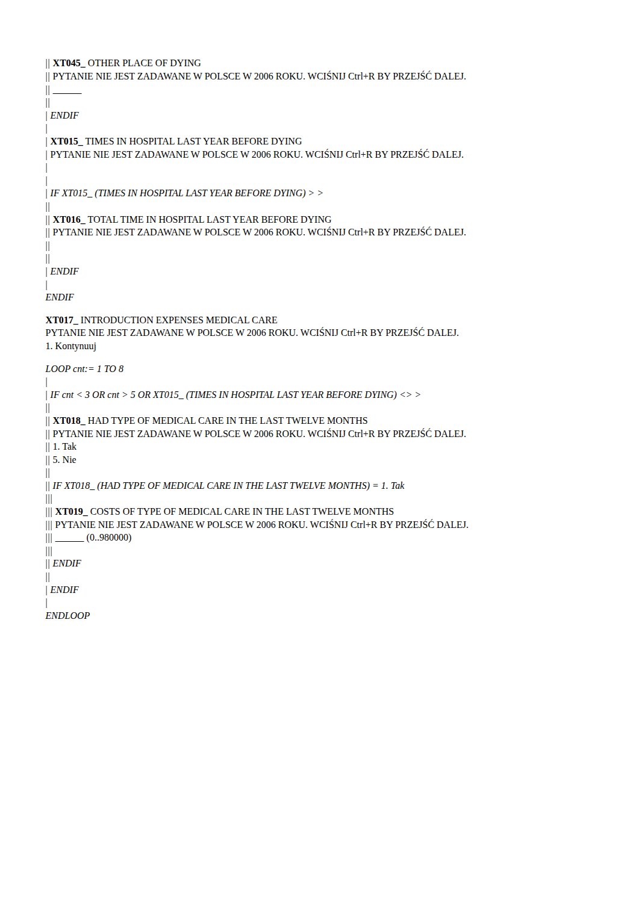|| XT045_ OTHER PLACE OF DYING
|| PYTANIE NIE JEST ZADAWANE W POLSCE W 2006 ROKU. WCIŚNIJ Ctrl+R BY PRZEJŚĆ DALEJ.
||
||
| ENDIF
|
| XT015_ TIMES IN HOSPITAL LAST YEAR BEFORE DYING
| PYTANIE NIE JEST ZADAWANE W POLSCE W 2006 ROKU. WCIŚNIJ Ctrl+R BY PRZEJŚĆ DALEJ.
|
|
| IF XT015_ (TIMES IN HOSPITAL LAST YEAR BEFORE DYING) > >
||
|| XT016_ TOTAL TIME IN HOSPITAL LAST YEAR BEFORE DYING
|| PYTANIE NIE JEST ZADAWANE W POLSCE W 2006 ROKU. WCIŚNIJ Ctrl+R BY PRZEJŚĆ DALEJ.
||
||
| ENDIF
|
ENDIF
XT017_ INTRODUCTION EXPENSES MEDICAL CARE
PYTANIE NIE JEST ZADAWANE W POLSCE W 2006 ROKU. WCIŚNIJ Ctrl+R BY PRZEJŚĆ DALEJ.
1. Kontynuuj
LOOP cnt:= 1 TO 8
|
| IF cnt < 3 OR cnt > 5 OR XT015_ (TIMES IN HOSPITAL LAST YEAR BEFORE DYING) <> >
||
|| XT018_ HAD TYPE OF MEDICAL CARE IN THE LAST TWELVE MONTHS
|| PYTANIE NIE JEST ZADAWANE W POLSCE W 2006 ROKU. WCIŚNIJ Ctrl+R BY PRZEJŚĆ DALEJ.
|| 1. Tak
|| 5. Nie
||
|| IF XT018_ (HAD TYPE OF MEDICAL CARE IN THE LAST TWELVE MONTHS) = 1. Tak
|||
||| XT019_ COSTS OF TYPE OF MEDICAL CARE IN THE LAST TWELVE MONTHS
||| PYTANIE NIE JEST ZADAWANE W POLSCE W 2006 ROKU. WCIŚNIJ Ctrl+R BY PRZEJŚĆ DALEJ.
||| (0..980000)
|||
|| ENDIF
||
| ENDIF
|
ENDLOOP